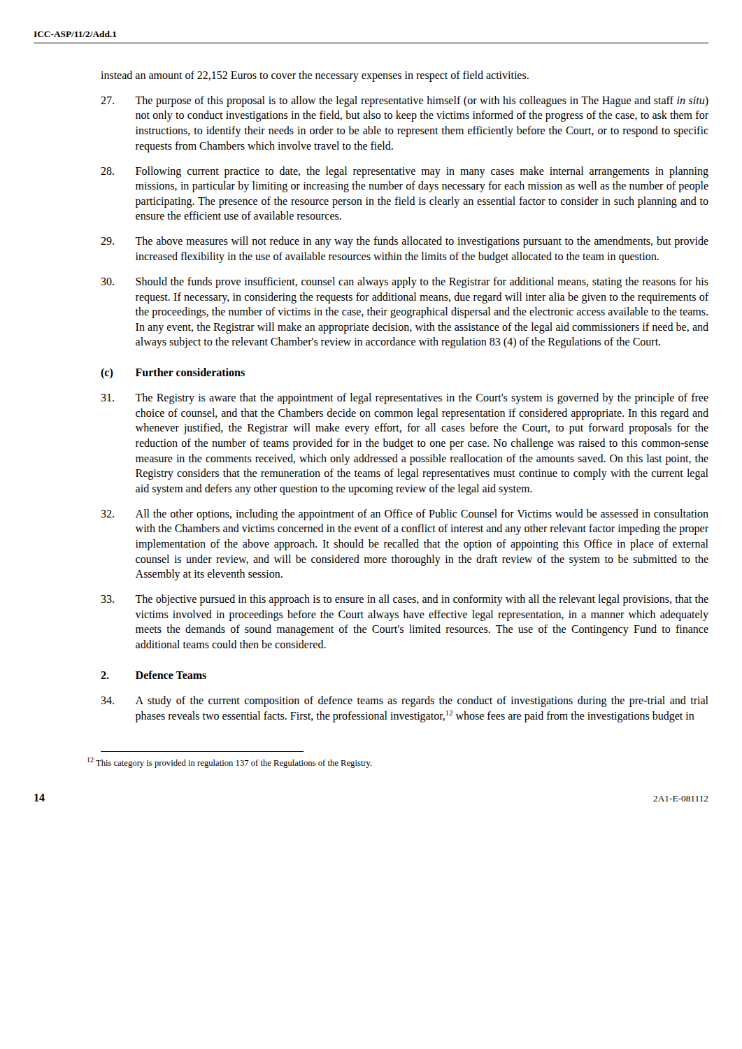ICC-ASP/11/2/Add.1
instead an amount of 22,152 Euros to cover the necessary expenses in respect of field activities.
27.
The purpose of this proposal is to allow the legal representative himself (or with his colleagues in The Hague and staff in situ) not only to conduct investigations in the field, but also to keep the victims informed of the progress of the case, to ask them for instructions, to identify their needs in order to be able to represent them efficiently before the Court, or to respond to specific requests from Chambers which involve travel to the field.
28.
Following current practice to date, the legal representative may in many cases make internal arrangements in planning missions, in particular by limiting or increasing the number of days necessary for each mission as well as the number of people participating. The presence of the resource person in the field is clearly an essential factor to consider in such planning and to ensure the efficient use of available resources.
29.
The above measures will not reduce in any way the funds allocated to investigations pursuant to the amendments, but provide increased flexibility in the use of available resources within the limits of the budget allocated to the team in question.
30.
Should the funds prove insufficient, counsel can always apply to the Registrar for additional means, stating the reasons for his request. If necessary, in considering the requests for additional means, due regard will inter alia be given to the requirements of the proceedings, the number of victims in the case, their geographical dispersal and the electronic access available to the teams. In any event, the Registrar will make an appropriate decision, with the assistance of the legal aid commissioners if need be, and always subject to the relevant Chamber's review in accordance with regulation 83 (4) of the Regulations of the Court.
(c) Further considerations
31.
The Registry is aware that the appointment of legal representatives in the Court's system is governed by the principle of free choice of counsel, and that the Chambers decide on common legal representation if considered appropriate. In this regard and whenever justified, the Registrar will make every effort, for all cases before the Court, to put forward proposals for the reduction of the number of teams provided for in the budget to one per case. No challenge was raised to this common-sense measure in the comments received, which only addressed a possible reallocation of the amounts saved. On this last point, the Registry considers that the remuneration of the teams of legal representatives must continue to comply with the current legal aid system and defers any other question to the upcoming review of the legal aid system.
32.
All the other options, including the appointment of an Office of Public Counsel for Victims would be assessed in consultation with the Chambers and victims concerned in the event of a conflict of interest and any other relevant factor impeding the proper implementation of the above approach. It should be recalled that the option of appointing this Office in place of external counsel is under review, and will be considered more thoroughly in the draft review of the system to be submitted to the Assembly at its eleventh session.
33.
The objective pursued in this approach is to ensure in all cases, and in conformity with all the relevant legal provisions, that the victims involved in proceedings before the Court always have effective legal representation, in a manner which adequately meets the demands of sound management of the Court's limited resources. The use of the Contingency Fund to finance additional teams could then be considered.
2. Defence Teams
34.
A study of the current composition of defence teams as regards the conduct of investigations during the pre-trial and trial phases reveals two essential facts. First, the professional investigator,12 whose fees are paid from the investigations budget in
12 This category is provided in regulation 137 of the Regulations of the Registry.
14
2A1-E-081112